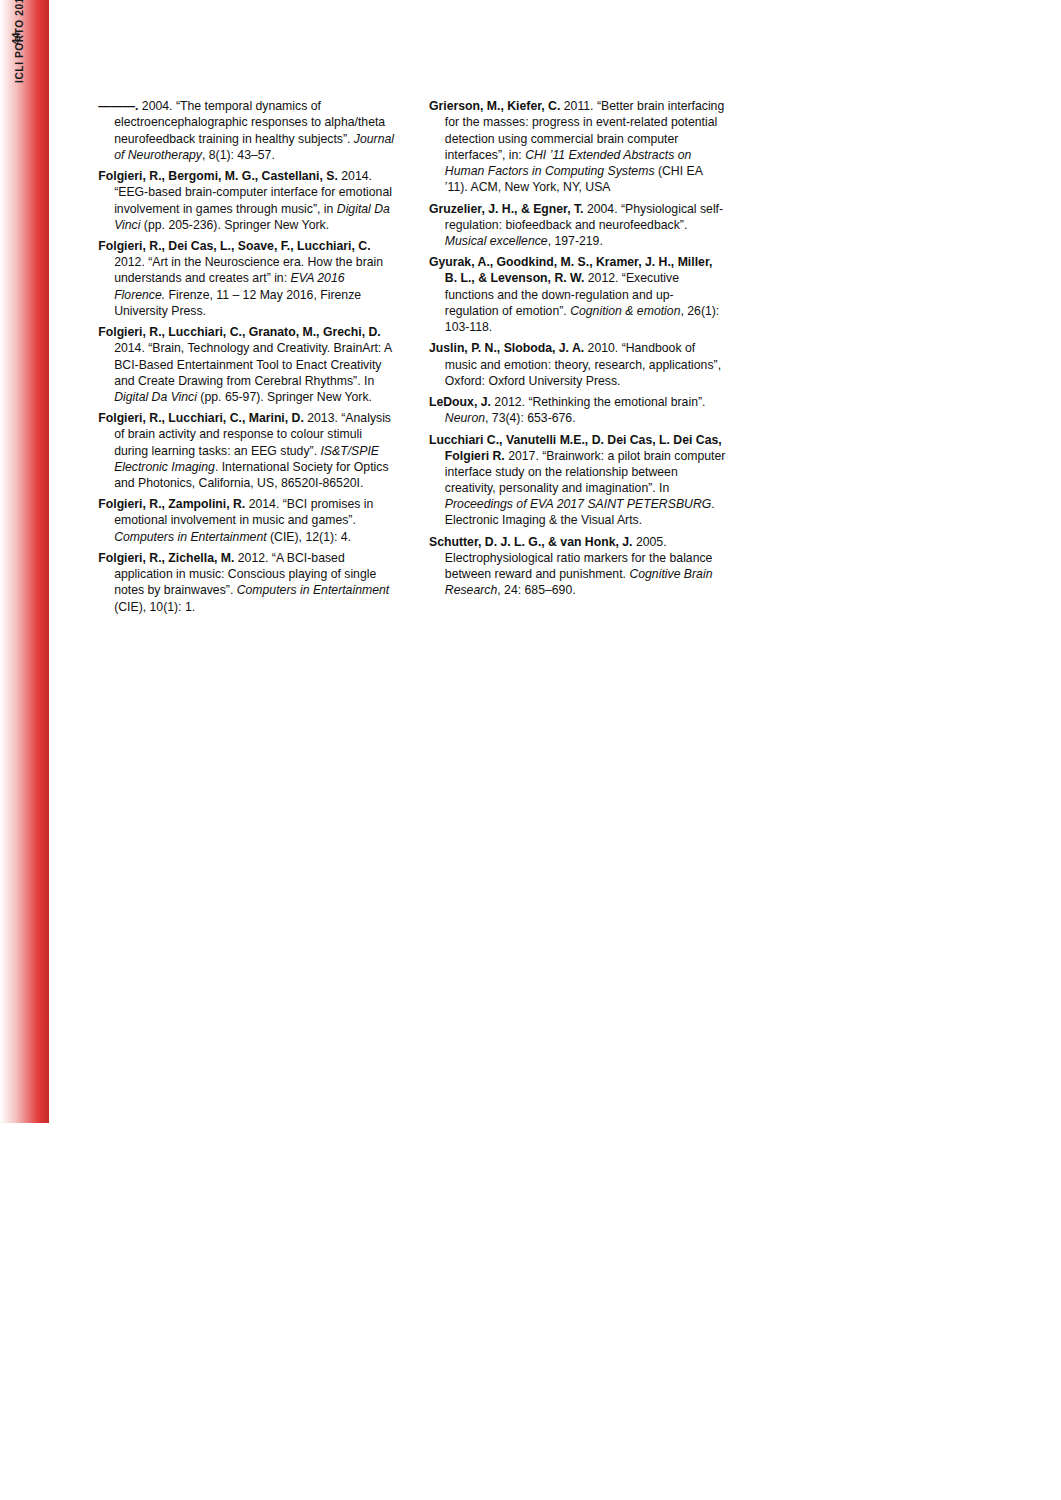44
ICLI PORTO 2018
———. 2004. “The temporal dynamics of electroencephalographic responses to alpha/theta neurofeedback training in healthy subjects”. Journal of Neurotherapy, 8(1): 43–57.
Folgieri, R., Bergomi, M. G., Castellani, S. 2014. “EEG-based brain-computer interface for emotional involvement in games through music”, in Digital Da Vinci (pp. 205-236). Springer New York.
Folgieri, R., Dei Cas, L., Soave, F., Lucchiari, C. 2012. “Art in the Neuroscience era. How the brain understands and creates art” in: EVA 2016 Florence. Firenze, 11 – 12 May 2016, Firenze University Press.
Folgieri, R., Lucchiari, C., Granato, M., Grechi, D. 2014. “Brain, Technology and Creativity. BrainArt: A BCI-Based Entertainment Tool to Enact Creativity and Create Drawing from Cerebral Rhythms”. In Digital Da Vinci (pp. 65-97). Springer New York.
Folgieri, R., Lucchiari, C., Marini, D. 2013. “Analysis of brain activity and response to colour stimuli during learning tasks: an EEG study”. IS&T/SPIE Electronic Imaging. International Society for Optics and Photonics, California, US, 86520I-86520I.
Folgieri, R., Zampolini, R. 2014. “BCI promises in emotional involvement in music and games”. Computers in Entertainment (CIE), 12(1): 4.
Folgieri, R., Zichella, M. 2012. “A BCI-based application in music: Conscious playing of single notes by brainwaves”. Computers in Entertainment (CIE), 10(1): 1.
Grierson, M., Kiefer, C. 2011. “Better brain interfacing for the masses: progress in event-related potential detection using commercial brain computer interfaces”, in: CHI ’11 Extended Abstracts on Human Factors in Computing Systems (CHI EA ’11). ACM, New York, NY, USA
Gruzelier, J. H., & Egner, T. 2004. “Physiological self-regulation: biofeedback and neurofeedback”. Musical excellence, 197-219.
Gyurak, A., Goodkind, M. S., Kramer, J. H., Miller, B. L., & Levenson, R. W. 2012. “Executive functions and the down-regulation and up-regulation of emotion”. Cognition & emotion, 26(1): 103-118.
Juslin, P. N., Sloboda, J. A. 2010. “Handbook of music and emotion: theory, research, applications”, Oxford: Oxford University Press.
LeDoux, J. 2012. “Rethinking the emotional brain”. Neuron, 73(4): 653-676.
Lucchiari C., Vanutelli M.E., D. Dei Cas, L. Dei Cas, Folgieri R. 2017. “Brainwork: a pilot brain computer interface study on the relationship between creativity, personality and imagination”. In Proceedings of EVA 2017 SAINT PETERSBURG. Electronic Imaging & the Visual Arts.
Schutter, D. J. L. G., & van Honk, J. 2005. Electrophysiological ratio markers for the balance between reward and punishment. Cognitive Brain Research, 24: 685–690.